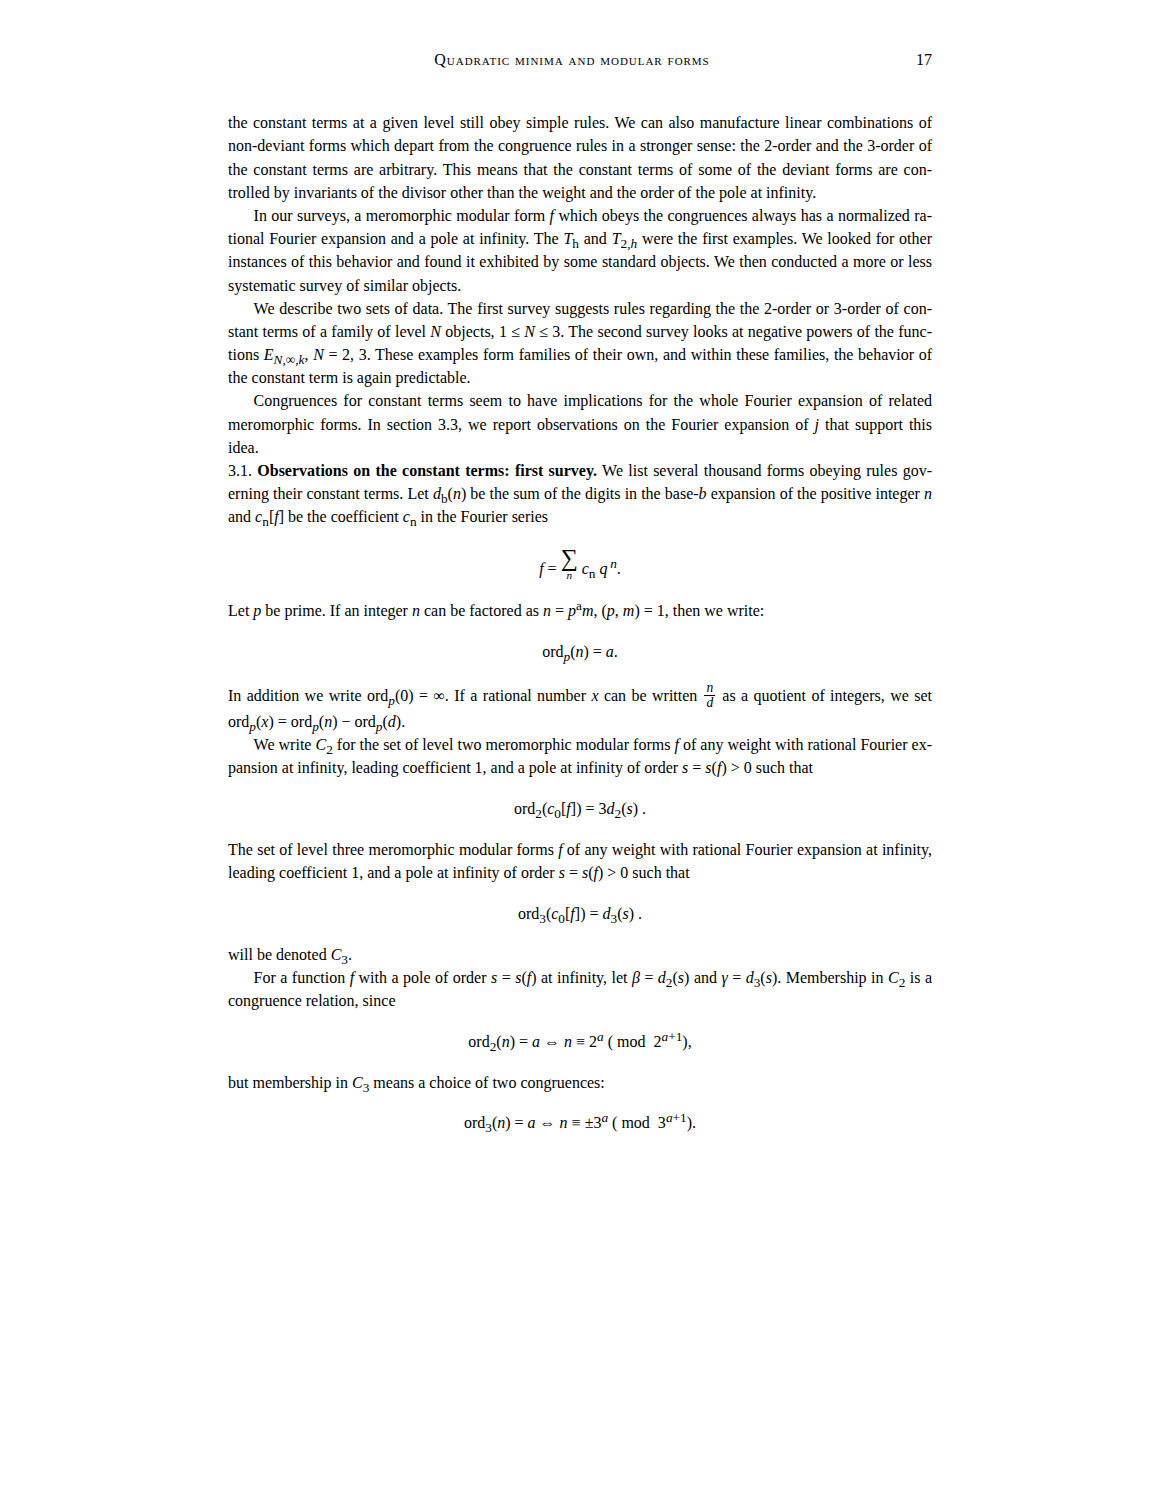Quadratic minima and modular forms 17
the constant terms at a given level still obey simple rules. We can also manufacture linear combinations of non-deviant forms which depart from the congruence rules in a stronger sense: the 2-order and the 3-order of the constant terms are arbitrary. This means that the constant terms of some of the deviant forms are controlled by invariants of the divisor other than the weight and the order of the pole at infinity.
In our surveys, a meromorphic modular form f which obeys the congruences always has a normalized rational Fourier expansion and a pole at infinity. The Th and T2,h were the first examples. We looked for other instances of this behavior and found it exhibited by some standard objects. We then conducted a more or less systematic survey of similar objects.
We describe two sets of data. The first survey suggests rules regarding the the 2-order or 3-order of constant terms of a family of level N objects, 1 ≤ N ≤ 3. The second survey looks at negative powers of the functions EN,∞,k, N = 2, 3. These examples form families of their own, and within these families, the behavior of the constant term is again predictable.
Congruences for constant terms seem to have implications for the whole Fourier expansion of related meromorphic forms. In section 3.3, we report observations on the Fourier expansion of j that support this idea.
3.1. Observations on the constant terms: first survey.
We list several thousand forms obeying rules governing their constant terms. Let db(n) be the sum of the digits in the base-b expansion of the positive integer n and cn[f] be the coefficient cn in the Fourier series
f = ∑n cn q n.
Let p be prime. If an integer n can be factored as n = pam, (p, m) = 1, then we write:
ordp(n) = a.
In addition we write ordp(0) = ∞. If a rational number x can be written nd as a quotient of integers, we set ordp(x) = ordp(n) − ordp(d).
We write C2 for the set of level two meromorphic modular forms f of any weight with rational Fourier expansion at infinity, leading coefficient 1, and a pole at infinity of order s = s(f) > 0 such that
ord2(c0[f]) = 3d2(s) .
The set of level three meromorphic modular forms f of any weight with rational Fourier expansion at infinity, leading coefficient 1, and a pole at infinity of order s = s(f) > 0 such that
ord3(c0[f]) = d3(s) .
will be denoted C3.
For a function f with a pole of order s = s(f) at infinity, let β = d2(s) and γ = d3(s). Membership in C2 is a congruence relation, since
ord2(n) = a ⇔ n ≡ 2a ( mod 2a+1),
but membership in C3 means a choice of two congruences:
ord3(n) = a ⇔ n ≡ ±3a ( mod 3a+1).